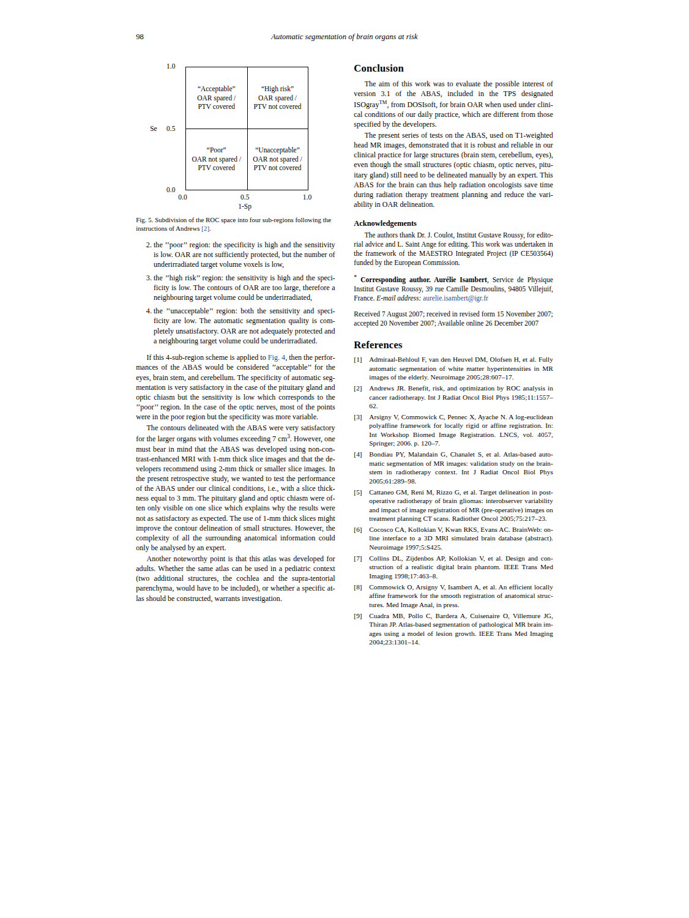98
Automatic segmentation of brain organs at risk
1.0
0.5
0.0
Se
“Acceptable”
OAR spared /
PTV covered
“High risk”
OAR spared /
PTV not covered
“Poor”
OAR not spared /
PTV covered
“Unacceptable”
OAR not spared /
PTV not covered
0.0
0.5
1.0
1-Sp
Fig. 5. Subdivision of the ROC space into four sub-regions following the instructions of Andrews [2].
the ’’poor’’ region: the specificity is high and the sensitivity is low. OAR are not sufficiently protected, but the number of underirradiated target volume voxels is low,
the ’’high risk’’ region: the sensitivity is high and the specificity is low. The contours of OAR are too large, therefore a neighbouring target volume could be underirradiated,
the ’’unacceptable’’ region: both the sensitivity and specificity are low. The automatic segmentation quality is completely unsatisfactory. OAR are not adequately protected and a neighbouring target volume could be underirradiated.
If this 4-sub-region scheme is applied to Fig. 4, then the performances of the ABAS would be considered ’’acceptable’’ for the eyes, brain stem, and cerebellum. The specificity of automatic segmentation is very satisfactory in the case of the pituitary gland and optic chiasm but the sensitivity is low which corresponds to the ’’poor’’ region. In the case of the optic nerves, most of the points were in the poor region but the specificity was more variable.
The contours delineated with the ABAS were very satisfactory for the larger organs with volumes exceeding 7 cm3. However, one must bear in mind that the ABAS was developed using non-contrast-enhanced MRI with 1-mm thick slice images and that the developers recommend using 2-mm thick or smaller slice images. In the present retrospective study, we wanted to test the performance of the ABAS under our clinical conditions, i.e., with a slice thickness equal to 3 mm. The pituitary gland and optic chiasm were often only visible on one slice which explains why the results were not as satisfactory as expected. The use of 1-mm thick slices might improve the contour delineation of small structures. However, the complexity of all the surrounding anatomical information could only be analysed by an expert.
Another noteworthy point is that this atlas was developed for adults. Whether the same atlas can be used in a pediatric context (two additional structures, the cochlea and the supra-tentorial parenchyma, would have to be included), or whether a specific atlas should be constructed, warrants investigation.
Conclusion
The aim of this work was to evaluate the possible interest of version 3.1 of the ABAS, included in the TPS designated ISOgrayTM, from DOSIsoft, for brain OAR when used under clinical conditions of our daily practice, which are different from those specified by the developers.
The present series of tests on the ABAS, used on T1-weighted head MR images, demonstrated that it is robust and reliable in our clinical practice for large structures (brain stem, cerebellum, eyes), even though the small structures (optic chiasm, optic nerves, pituitary gland) still need to be delineated manually by an expert. This ABAS for the brain can thus help radiation oncologists save time during radiation therapy treatment planning and reduce the variability in OAR delineation.
Acknowledgements
The authors thank Dr. J. Coulot, Institut Gustave Roussy, for editorial advice and L. Saint Ange for editing. This work was undertaken in the framework of the MAESTRO Integrated Project (IP CE503564) funded by the European Commission.
* Corresponding author. Aurélie Isambert, Service de Physique Institut Gustave Roussy, 39 rue Camille Desmoulins, 94805 Villejuif, France. E-mail address: aurelie.isambert@igr.fr
Received 7 August 2007; received in revised form 15 November 2007; accepted 20 November 2007; Available online 26 December 2007
References
Admiraal-Behloul F, van den Heuvel DM, Olofsen H, et al. Fully automatic segmentation of white matter hyperintensities in MR images of the elderly. Neuroimage 2005;28:607–17.
Andrews JR. Benefit, risk, and optimization by ROC analysis in cancer radiotherapy. Int J Radiat Oncol Biol Phys 1985;11:1557–62.
Arsigny V, Commowick C, Pennec X, Ayache N. A log-euclidean polyaffine framework for locally rigid or affine registration. In: Int Workshop Biomed Image Registration. LNCS, vol. 4057, Springer; 2006. p. 120–7.
Bondiau PY, Malandain G, Chanalet S, et al. Atlas-based automatic segmentation of MR images: validation study on the brainstem in radiotherapy context. Int J Radiat Oncol Biol Phys 2005;61:289–98.
Cattaneo GM, Reni M, Rizzo G, et al. Target delineation in post-operative radiotherapy of brain gliomas: interobserver variability and impact of image registration of MR (pre-operative) images on treatment planning CT scans. Radiother Oncol 2005;75:217–23.
Cocosco CA, Kollokian V, Kwan RKS, Evans AC. BrainWeb: online interface to a 3D MRI simulated brain database (abstract). Neuroimage 1997;5:S425.
Collins DL, Zijdenbos AP, Kollokian V, et al. Design and construction of a realistic digital brain phantom. IEEE Trans Med Imaging 1998;17:463–8.
Commowick O, Arsigny V, Isambert A, et al. An efficient locally affine framework for the smooth registration of anatomical structures. Med Image Anal, in press.
Cuadra MB, Pollo C, Bardera A, Cuisenaire O, Villemure JG, Thiran JP. Atlas-based segmentation of pathological MR brain images using a model of lesion growth. IEEE Trans Med Imaging 2004;23:1301–14.